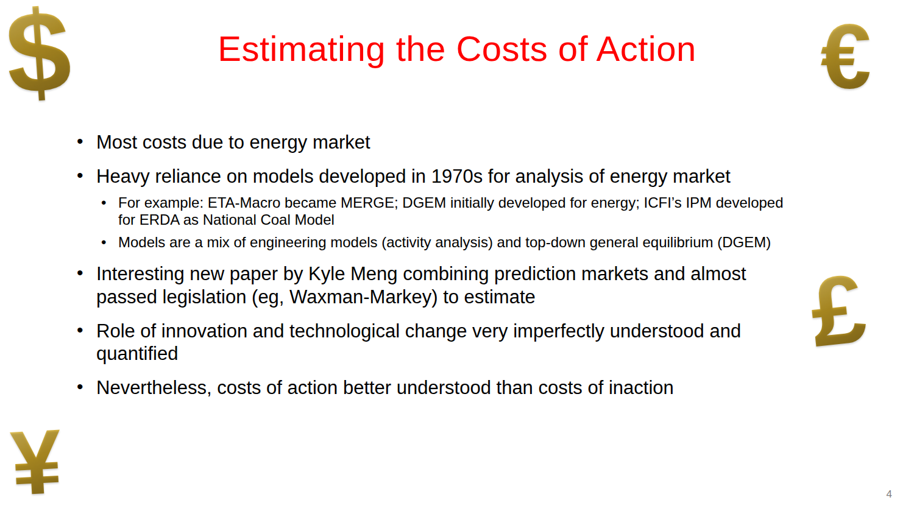$ € £ ¥
Estimating the Costs of Action
Most costs due to energy market
Heavy reliance on models developed in 1970s for analysis of energy market
For example: ETA-Macro became MERGE; DGEM initially developed for energy; ICFI’s IPM developed for ERDA as National Coal Model
Models are a mix of engineering models (activity analysis) and top-down general equilibrium (DGEM)
Interesting new paper by Kyle Meng combining prediction markets and almost passed legislation (eg, Waxman-Markey) to estimate
Role of innovation and technological change very imperfectly understood and quantified
Nevertheless, costs of action better understood than costs of inaction
4